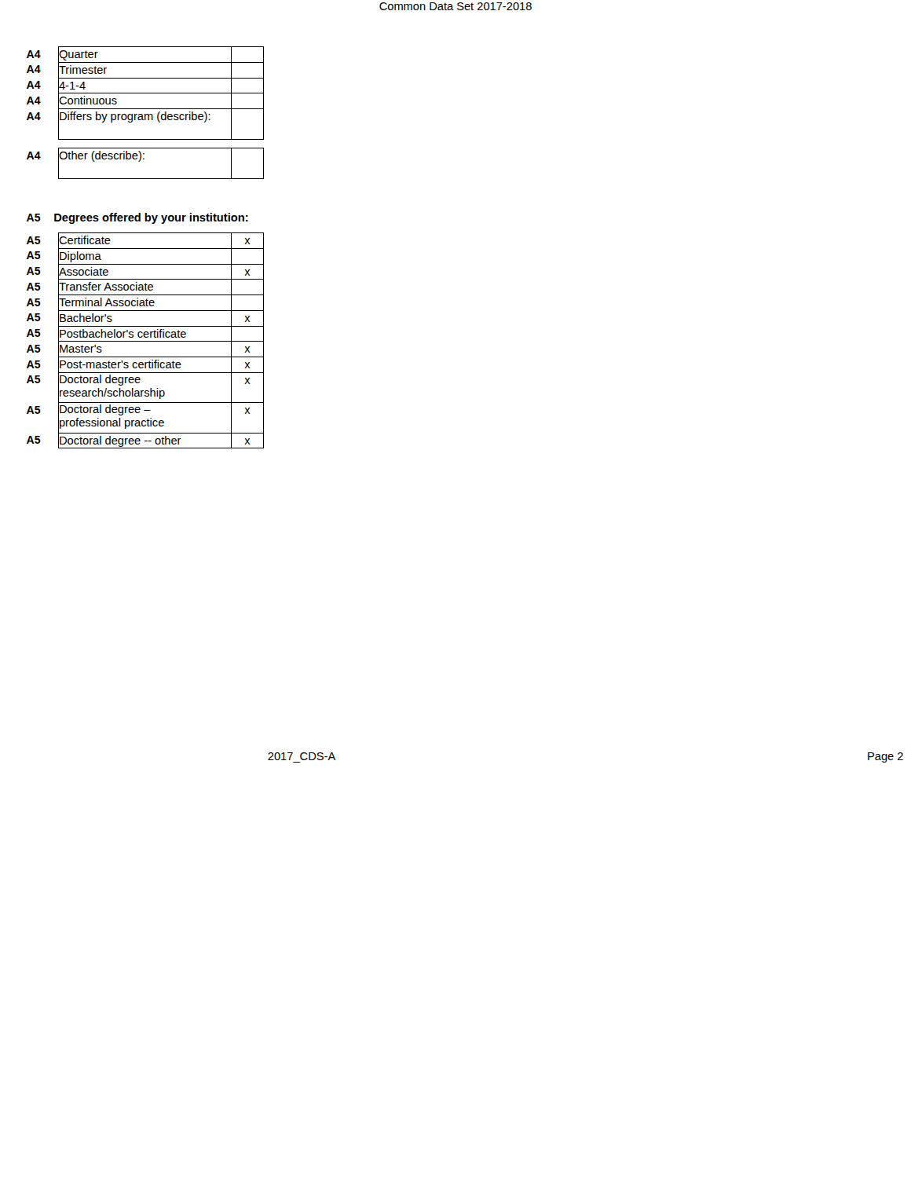Common Data Set 2017-2018
| A4 | Quarter | |
| A4 | Trimester | |
| A4 | 4-1-4 | |
| A4 | Continuous | |
| A4 | Differs by program (describe): | |
| A4 | Other (describe): | |
A5 Degrees offered by your institution:
| A5 | Certificate | x |
| A5 | Diploma | |
| A5 | Associate | x |
| A5 | Transfer Associate | |
| A5 | Terminal Associate | |
| A5 | Bachelor's | x |
| A5 | Postbachelor's certificate | |
| A5 | Master's | x |
| A5 | Post-master's certificate | x |
| A5 | Doctoral degree research/scholarship | x |
| A5 | Doctoral degree – professional practice | x |
| A5 | Doctoral degree -- other | x |
2017_CDS-A Page 2